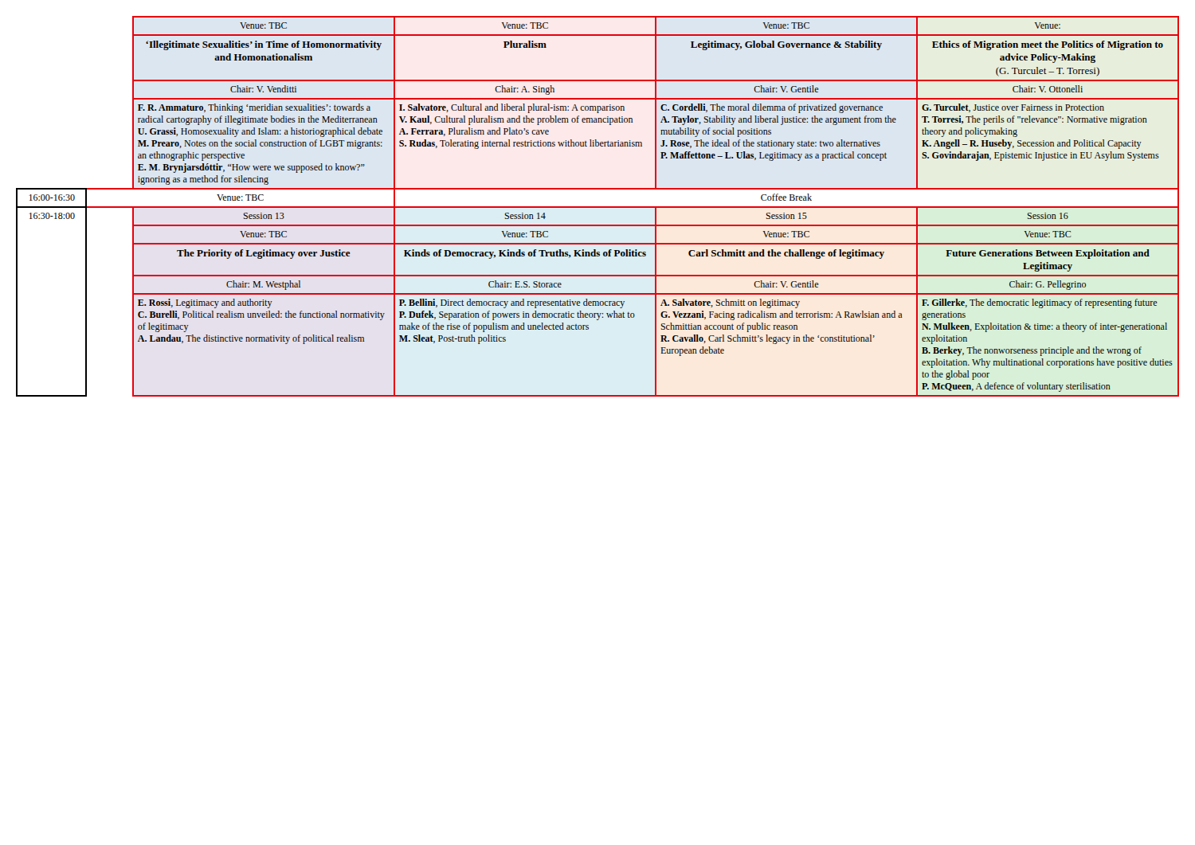| | | Venue: TBC | Venue: TBC | Venue: TBC | Venue: |
| | | ‘Illegitimate Sexualities’ in Time of Homonormativity and Homonationalism | Pluralism | Legitimacy, Global Governance & Stability | Ethics of Migration meet the Politics of Migration to advice Policy-Making (G. Turculet – T. Torresi) |
| | | Chair: V. Venditti | Chair: A. Singh | Chair: V. Gentile | Chair: V. Ottonelli |
| | | F. R. Ammaturo , Thinking ‘meridian sexualities’: towards a radical cartography of illegitimate bodies in the Mediterranean U. Grassi , Homosexuality and Islam: a historiographical debate M. Prearo , Notes on the social construction of LGBT migrants: an ethnographic perspective E. M . Brynjarsdóttir , “How were we supposed to know?” ignoring as a method for silencing | I. Salvatore , Cultural and liberal plural-ism: A comparison V. Kaul , Cultural pluralism and the problem of emancipation A. Ferrara , Pluralism and Plato’s cave S. Rudas , Tolerating internal restrictions without libertarianism | C. Cordelli , The moral dilemma of privatized governance A. Taylor , Stability and liberal justice: the argument from the mutability of social positions J. Rose , The ideal of the stationary state: two alternatives P. Maffettone – L. Ulas , Legitimacy as a practical concept | G. Turculet , Justice over Fairness in Protection T. Torresi, The perils of "relevance": Normative migration theory and policymaking K. Angell – R. Huseby , Secession and Political Capacity S. Govindarajan , Epistemic Injustice in EU Asylum Systems |
| 16:00-16:30 | Venue: TBC | Coffee Break |
| 16:30-18:00 | | Session 13 | Session 14 | Session 15 | Session 16 |
| | Venue: TBC | Venue: TBC | Venue: TBC | Venue: TBC |
| | The Priority of Legitimacy over Justice | Kinds of Democracy, Kinds of Truths, Kinds of Politics | Carl Schmitt and the challenge of legitimacy | Future Generations Between Exploitation and Legitimacy |
| | Chair: M. Westphal | Chair: E.S. Storace | Chair: V. Gentile | Chair: G. Pellegrino |
| | E. Rossi , Legitimacy and authority C. Burelli , Political realism unveiled: the functional normativity of legitimacy A. Landau , The distinctive normativity of political realism | P. Bellini , Direct democracy and representative democracy P. Dufek , Separation of powers in democratic theory: what to make of the rise of populism and unelected actors M. Sleat , Post-truth politics | A. Salvatore , Schmitt on legitimacy G. Vezzani , Facing radicalism and terrorism: A Rawlsian and a Schmittian account of public reason R. Cavallo , Carl Schmitt’s legacy in the ‘constitutional’ European debate | F. Gillerke , The democratic legitimacy of representing future generations N. Mulkeen , Exploitation & time: a theory of inter-generational exploitation B. Berkey , The nonworseness principle and the wrong of exploitation. Why multinational corporations have positive duties to the global poor P. McQueen , A defence of voluntary sterilisation |